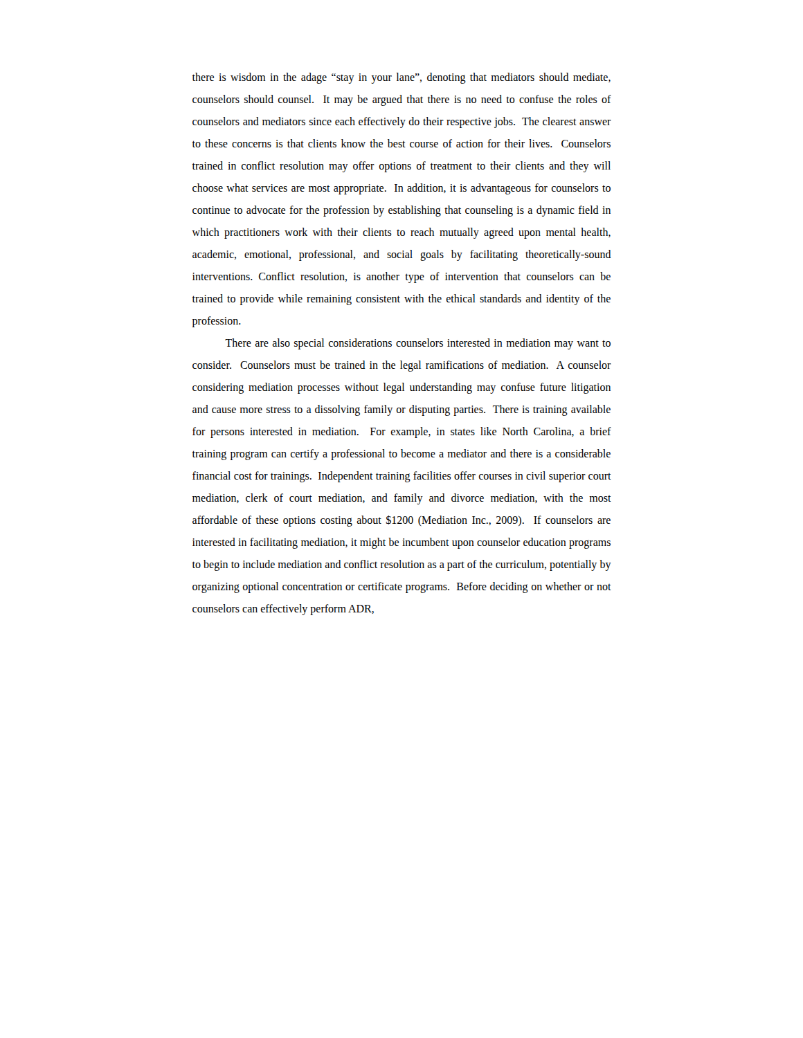there is wisdom in the adage “stay in your lane”, denoting that mediators should mediate, counselors should counsel. It may be argued that there is no need to confuse the roles of counselors and mediators since each effectively do their respective jobs. The clearest answer to these concerns is that clients know the best course of action for their lives. Counselors trained in conflict resolution may offer options of treatment to their clients and they will choose what services are most appropriate. In addition, it is advantageous for counselors to continue to advocate for the profession by establishing that counseling is a dynamic field in which practitioners work with their clients to reach mutually agreed upon mental health, academic, emotional, professional, and social goals by facilitating theoretically-sound interventions. Conflict resolution, is another type of intervention that counselors can be trained to provide while remaining consistent with the ethical standards and identity of the profession.
There are also special considerations counselors interested in mediation may want to consider. Counselors must be trained in the legal ramifications of mediation. A counselor considering mediation processes without legal understanding may confuse future litigation and cause more stress to a dissolving family or disputing parties. There is training available for persons interested in mediation. For example, in states like North Carolina, a brief training program can certify a professional to become a mediator and there is a considerable financial cost for trainings. Independent training facilities offer courses in civil superior court mediation, clerk of court mediation, and family and divorce mediation, with the most affordable of these options costing about $1200 (Mediation Inc., 2009). If counselors are interested in facilitating mediation, it might be incumbent upon counselor education programs to begin to include mediation and conflict resolution as a part of the curriculum, potentially by organizing optional concentration or certificate programs. Before deciding on whether or not counselors can effectively perform ADR,